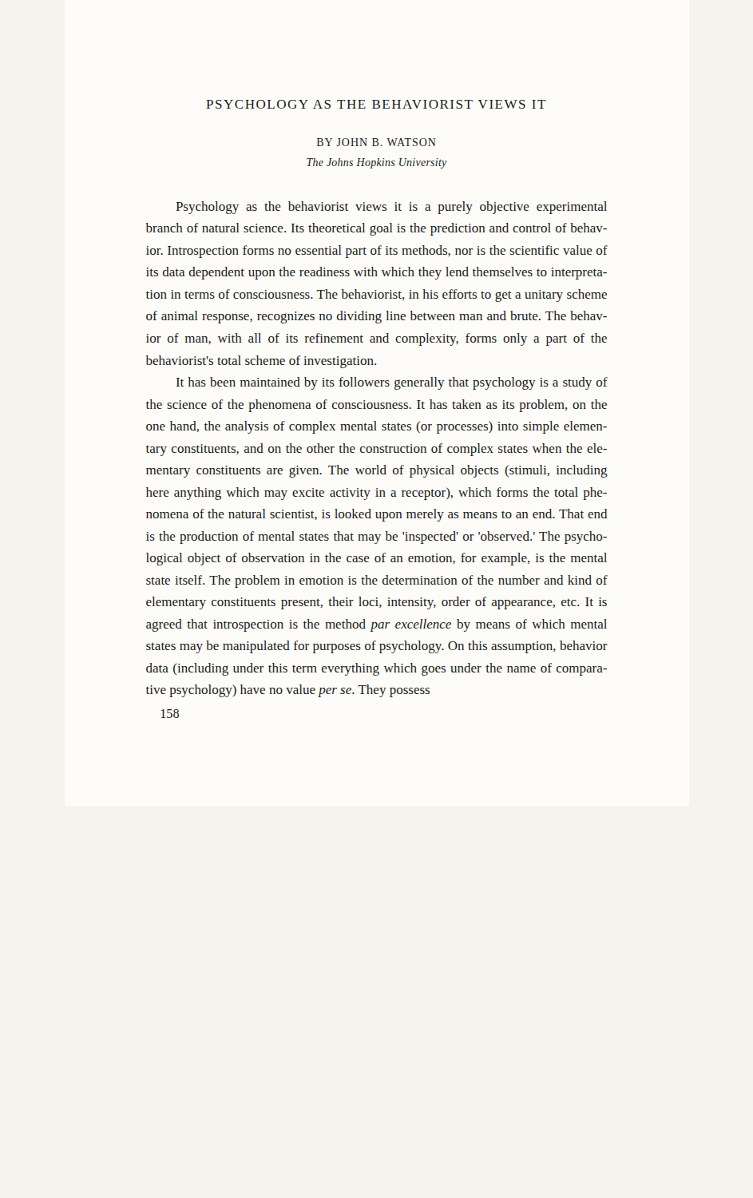Psychology as the Behaviorist Views It
By John B. Watson
The Johns Hopkins University
Psychology as the behaviorist views it is a purely objective experimental branch of natural science. Its theoretical goal is the prediction and control of behavior. Introspection forms no essential part of its methods, nor is the scientific value of its data dependent upon the readiness with which they lend themselves to interpretation in terms of consciousness. The behaviorist, in his efforts to get a unitary scheme of animal response, recognizes no dividing line between man and brute. The behavior of man, with all of its refinement and complexity, forms only a part of the behaviorist's total scheme of investigation.
It has been maintained by its followers generally that psychology is a study of the science of the phenomena of consciousness. It has taken as its problem, on the one hand, the analysis of complex mental states (or processes) into simple elementary constituents, and on the other the construction of complex states when the elementary constituents are given. The world of physical objects (stimuli, including here anything which may excite activity in a receptor), which forms the total phenomena of the natural scientist, is looked upon merely as means to an end. That end is the production of mental states that may be 'inspected' or 'observed.' The psychological object of observation in the case of an emotion, for example, is the mental state itself. The problem in emotion is the determination of the number and kind of elementary constituents present, their loci, intensity, order of appearance, etc. It is agreed that introspection is the method par excellence by means of which mental states may be manipulated for purposes of psychology. On this assumption, behavior data (including under this term everything which goes under the name of comparative psychology) have no value per se. They possess
158